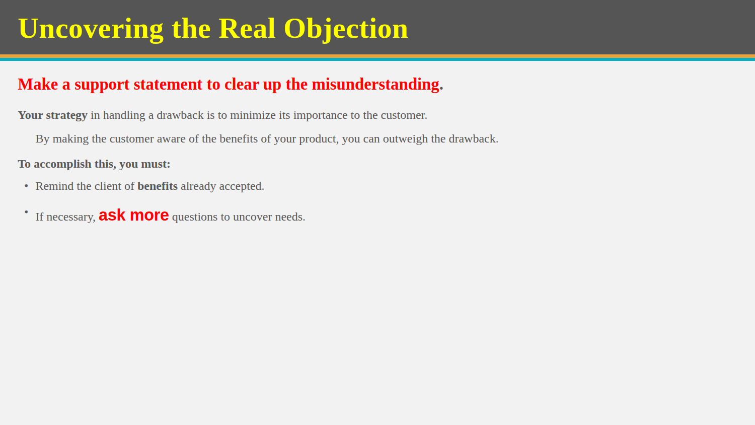Uncovering the Real Objection
Make a support statement to clear up the misunderstanding.
Your strategy in handling a drawback is to minimize its importance to the customer.
By making the customer aware of the benefits of your product, you can outweigh the drawback.
To accomplish this, you must:
Remind the client of benefits already accepted.
If necessary, ask more questions to uncover needs.